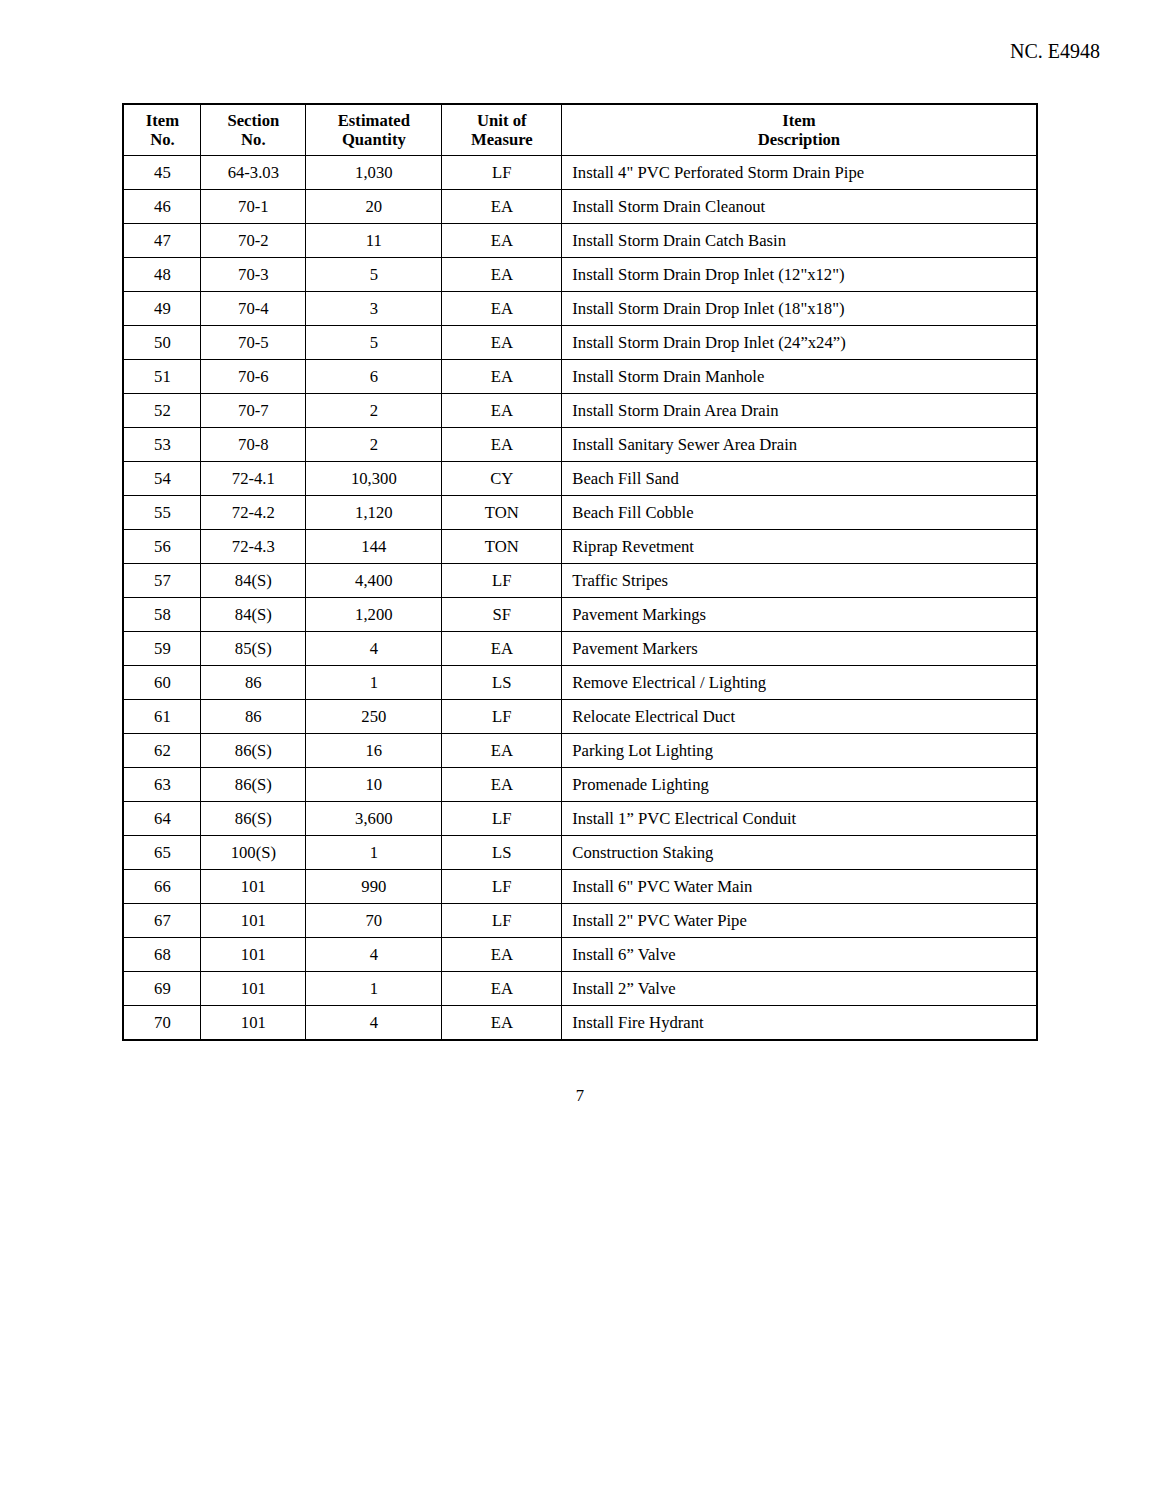NC. E4948
| Item No. | Section No. | Estimated Quantity | Unit of Measure | Item Description |
| --- | --- | --- | --- | --- |
| 45 | 64-3.03 | 1,030 | LF | Install 4" PVC Perforated Storm Drain Pipe |
| 46 | 70-1 | 20 | EA | Install Storm Drain Cleanout |
| 47 | 70-2 | 11 | EA | Install Storm Drain Catch Basin |
| 48 | 70-3 | 5 | EA | Install Storm Drain Drop Inlet (12"x12") |
| 49 | 70-4 | 3 | EA | Install Storm Drain Drop Inlet (18"x18") |
| 50 | 70-5 | 5 | EA | Install Storm Drain Drop Inlet (24”x24”) |
| 51 | 70-6 | 6 | EA | Install Storm Drain Manhole |
| 52 | 70-7 | 2 | EA | Install Storm Drain Area Drain |
| 53 | 70-8 | 2 | EA | Install Sanitary Sewer Area Drain |
| 54 | 72-4.1 | 10,300 | CY | Beach Fill Sand |
| 55 | 72-4.2 | 1,120 | TON | Beach Fill Cobble |
| 56 | 72-4.3 | 144 | TON | Riprap Revetment |
| 57 | 84(S) | 4,400 | LF | Traffic Stripes |
| 58 | 84(S) | 1,200 | SF | Pavement Markings |
| 59 | 85(S) | 4 | EA | Pavement Markers |
| 60 | 86 | 1 | LS | Remove Electrical / Lighting |
| 61 | 86 | 250 | LF | Relocate Electrical Duct |
| 62 | 86(S) | 16 | EA | Parking Lot Lighting |
| 63 | 86(S) | 10 | EA | Promenade Lighting |
| 64 | 86(S) | 3,600 | LF | Install 1” PVC Electrical Conduit |
| 65 | 100(S) | 1 | LS | Construction Staking |
| 66 | 101 | 990 | LF | Install 6" PVC Water Main |
| 67 | 101 | 70 | LF | Install 2" PVC Water Pipe |
| 68 | 101 | 4 | EA | Install 6” Valve |
| 69 | 101 | 1 | EA | Install 2” Valve |
| 70 | 101 | 4 | EA | Install Fire Hydrant |
7